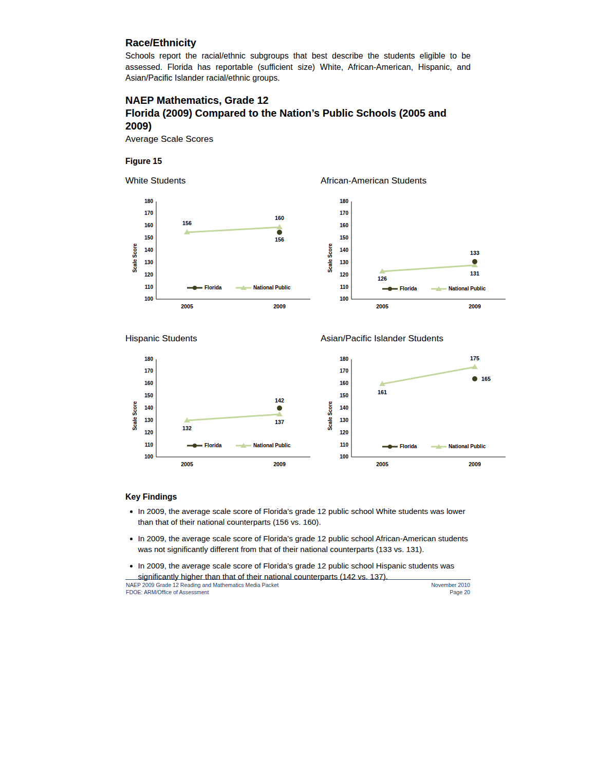Race/Ethnicity
Schools report the racial/ethnic subgroups that best describe the students eligible to be assessed. Florida has reportable (sufficient size) White, African-American, Hispanic, and Asian/Pacific Islander racial/ethnic groups.
NAEP Mathematics, Grade 12
Florida (2009) Compared to the Nation’s Public Schools (2005 and 2009)
Average Scale Scores
Figure 15
| White Students Scale Score 100 110 120 130 140 150 160 170 180 156 160 156 Florida National Public 2005 2009 | African-American Students Scale Score 100 110 120 130 140 150 160 170 180 126 133 131 Florida National Public 2005 2009 |
| Hispanic Students Scale Score 100 110 120 130 140 150 160 170 180 132 142 137 Florida National Public 2005 2009 | Asian/Pacific Islander Students Scale Score 100 110 120 130 140 150 160 170 180 161 175 165 Florida National Public 2005 2009 |
Key Findings
In 2009, the average scale score of Florida’s grade 12 public school White students was lower than that of their national counterparts (156 vs. 160).
In 2009, the average scale score of Florida’s grade 12 public school African-American students was not significantly different from that of their national counterparts (133 vs. 131).
In 2009, the average scale score of Florida’s grade 12 public school Hispanic students was significantly higher than that of their national counterparts (142 vs. 137).
| NAEP 2009 Grade 12 Reading and Mathematics Media Packet | November 2010 |
| FDOE: ARM/Office of Assessment | Page 20 |